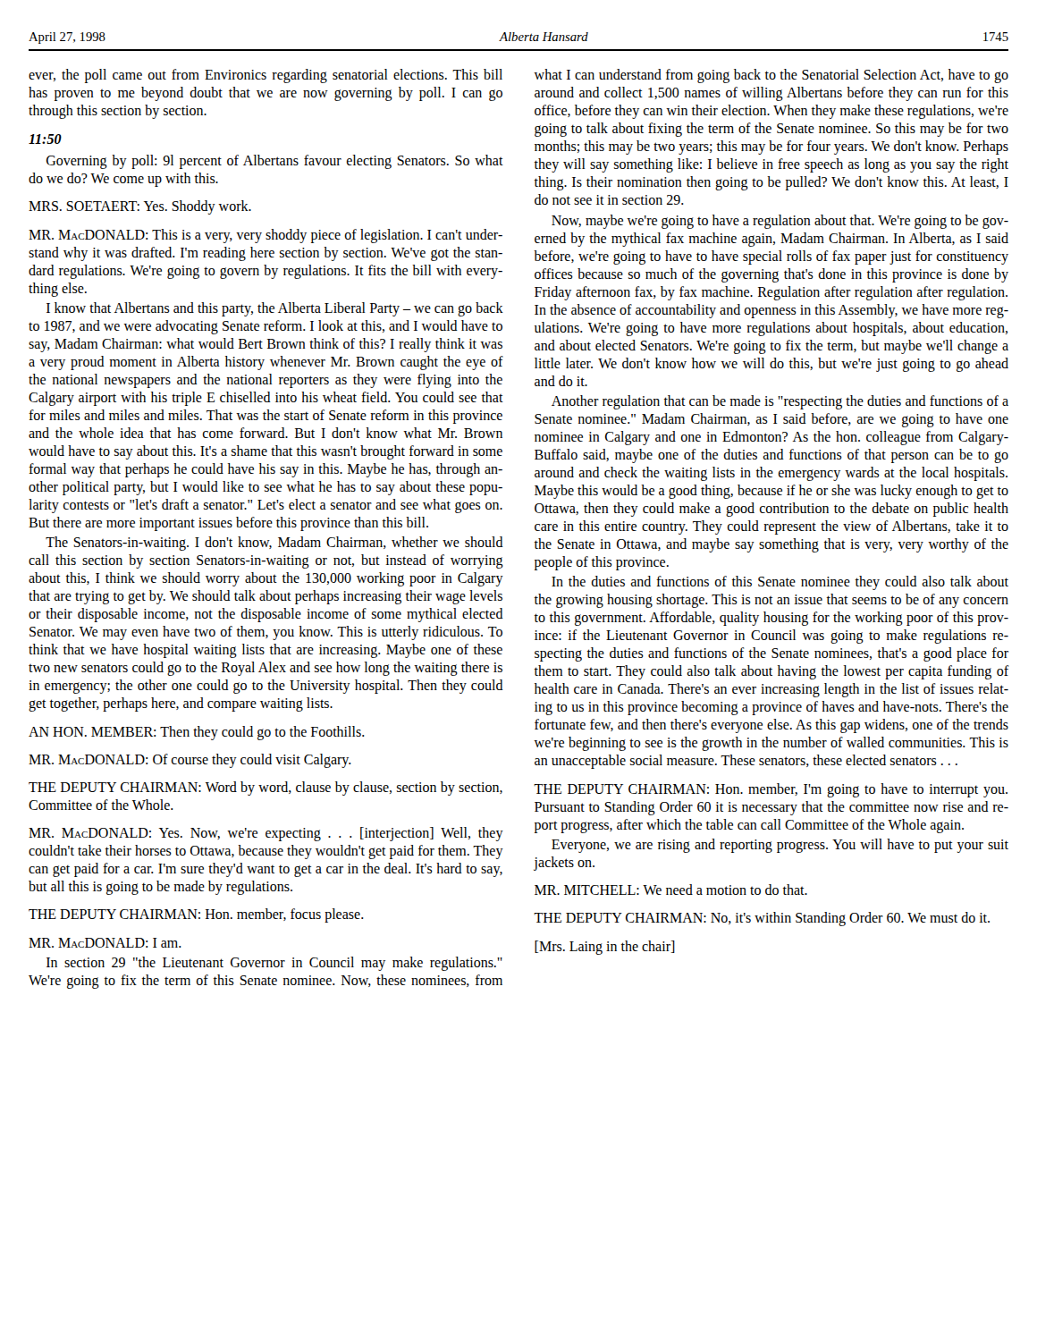April 27, 1998 Alberta Hansard 1745
ever, the poll came out from Environics regarding senatorial elections. This bill has proven to me beyond doubt that we are now governing by poll. I can go through this section by section.
11:50
Governing by poll: 9l percent of Albertans favour electing Senators. So what do we do? We come up with this.
MRS. SOETAERT: Yes. Shoddy work.
MR. MacDONALD: This is a very, very shoddy piece of legislation. I can't understand why it was drafted. I'm reading here section by section. We've got the standard regulations. We're going to govern by regulations. It fits the bill with everything else.
I know that Albertans and this party, the Alberta Liberal Party – we can go back to 1987, and we were advocating Senate reform. I look at this, and I would have to say, Madam Chairman: what would Bert Brown think of this? I really think it was a very proud moment in Alberta history whenever Mr. Brown caught the eye of the national newspapers and the national reporters as they were flying into the Calgary airport with his triple E chiselled into his wheat field. You could see that for miles and miles and miles. That was the start of Senate reform in this province and the whole idea that has come forward. But I don't know what Mr. Brown would have to say about this. It's a shame that this wasn't brought forward in some formal way that perhaps he could have his say in this. Maybe he has, through another political party, but I would like to see what he has to say about these popularity contests or "let's draft a senator." Let's elect a senator and see what goes on. But there are more important issues before this province than this bill.
The Senators-in-waiting. I don't know, Madam Chairman, whether we should call this section by section Senators-in-waiting or not, but instead of worrying about this, I think we should worry about the 130,000 working poor in Calgary that are trying to get by. We should talk about perhaps increasing their wage levels or their disposable income, not the disposable income of some mythical elected Senator. We may even have two of them, you know. This is utterly ridiculous. To think that we have hospital waiting lists that are increasing. Maybe one of these two new senators could go to the Royal Alex and see how long the waiting there is in emergency; the other one could go to the University hospital. Then they could get together, perhaps here, and compare waiting lists.
AN HON. MEMBER: Then they could go to the Foothills.
MR. MacDONALD: Of course they could visit Calgary.
THE DEPUTY CHAIRMAN: Word by word, clause by clause, section by section, Committee of the Whole.
MR. MacDONALD: Yes. Now, we're expecting . . . [interjection] Well, they couldn't take their horses to Ottawa, because they wouldn't get paid for them. They can get paid for a car. I'm sure they'd want to get a car in the deal. It's hard to say, but all this is going to be made by regulations.
THE DEPUTY CHAIRMAN: Hon. member, focus please.
MR. MacDONALD: I am.
In section 29 "the Lieutenant Governor in Council may make regulations." We're going to fix the term of this Senate nominee. Now, these nominees, from what I can understand from going back to the Senatorial Selection Act, have to go around and collect 1,500 names of willing Albertans before they can run for this office, before they can win their election. When they make these regulations, we're going to talk about fixing the term of the Senate nominee. So this may be for two months; this may be two years; this may be for four years. We don't know. Perhaps they will say something like: I believe in free speech as long as you say the right thing. Is their nomination then going to be pulled? We don't know this. At least, I do not see it in section 29.
Now, maybe we're going to have a regulation about that. We're going to be governed by the mythical fax machine again, Madam Chairman. In Alberta, as I said before, we're going to have to have special rolls of fax paper just for constituency offices because so much of the governing that's done in this province is done by Friday afternoon fax, by fax machine. Regulation after regulation after regulation. In the absence of accountability and openness in this Assembly, we have more regulations. We're going to have more regulations about hospitals, about education, and about elected Senators. We're going to fix the term, but maybe we'll change a little later. We don't know how we will do this, but we're just going to go ahead and do it.
Another regulation that can be made is "respecting the duties and functions of a Senate nominee." Madam Chairman, as I said before, are we going to have one nominee in Calgary and one in Edmonton? As the hon. colleague from Calgary-Buffalo said, maybe one of the duties and functions of that person can be to go around and check the waiting lists in the emergency wards at the local hospitals. Maybe this would be a good thing, because if he or she was lucky enough to get to Ottawa, then they could make a good contribution to the debate on public health care in this entire country. They could represent the view of Albertans, take it to the Senate in Ottawa, and maybe say something that is very, very worthy of the people of this province.
In the duties and functions of this Senate nominee they could also talk about the growing housing shortage. This is not an issue that seems to be of any concern to this government. Affordable, quality housing for the working poor of this province: if the Lieutenant Governor in Council was going to make regulations respecting the duties and functions of the Senate nominees, that's a good place for them to start. They could also talk about having the lowest per capita funding of health care in Canada. There's an ever increasing length in the list of issues relating to us in this province becoming a province of haves and have-nots. There's the fortunate few, and then there's everyone else. As this gap widens, one of the trends we're beginning to see is the growth in the number of walled communities. This is an unacceptable social measure. These senators, these elected senators . . .
THE DEPUTY CHAIRMAN: Hon. member, I'm going to have to interrupt you. Pursuant to Standing Order 60 it is necessary that the committee now rise and report progress, after which the table can call Committee of the Whole again.
Everyone, we are rising and reporting progress. You will have to put your suit jackets on.
MR. MITCHELL: We need a motion to do that.
THE DEPUTY CHAIRMAN: No, it's within Standing Order 60. We must do it.
[Mrs. Laing in the chair]